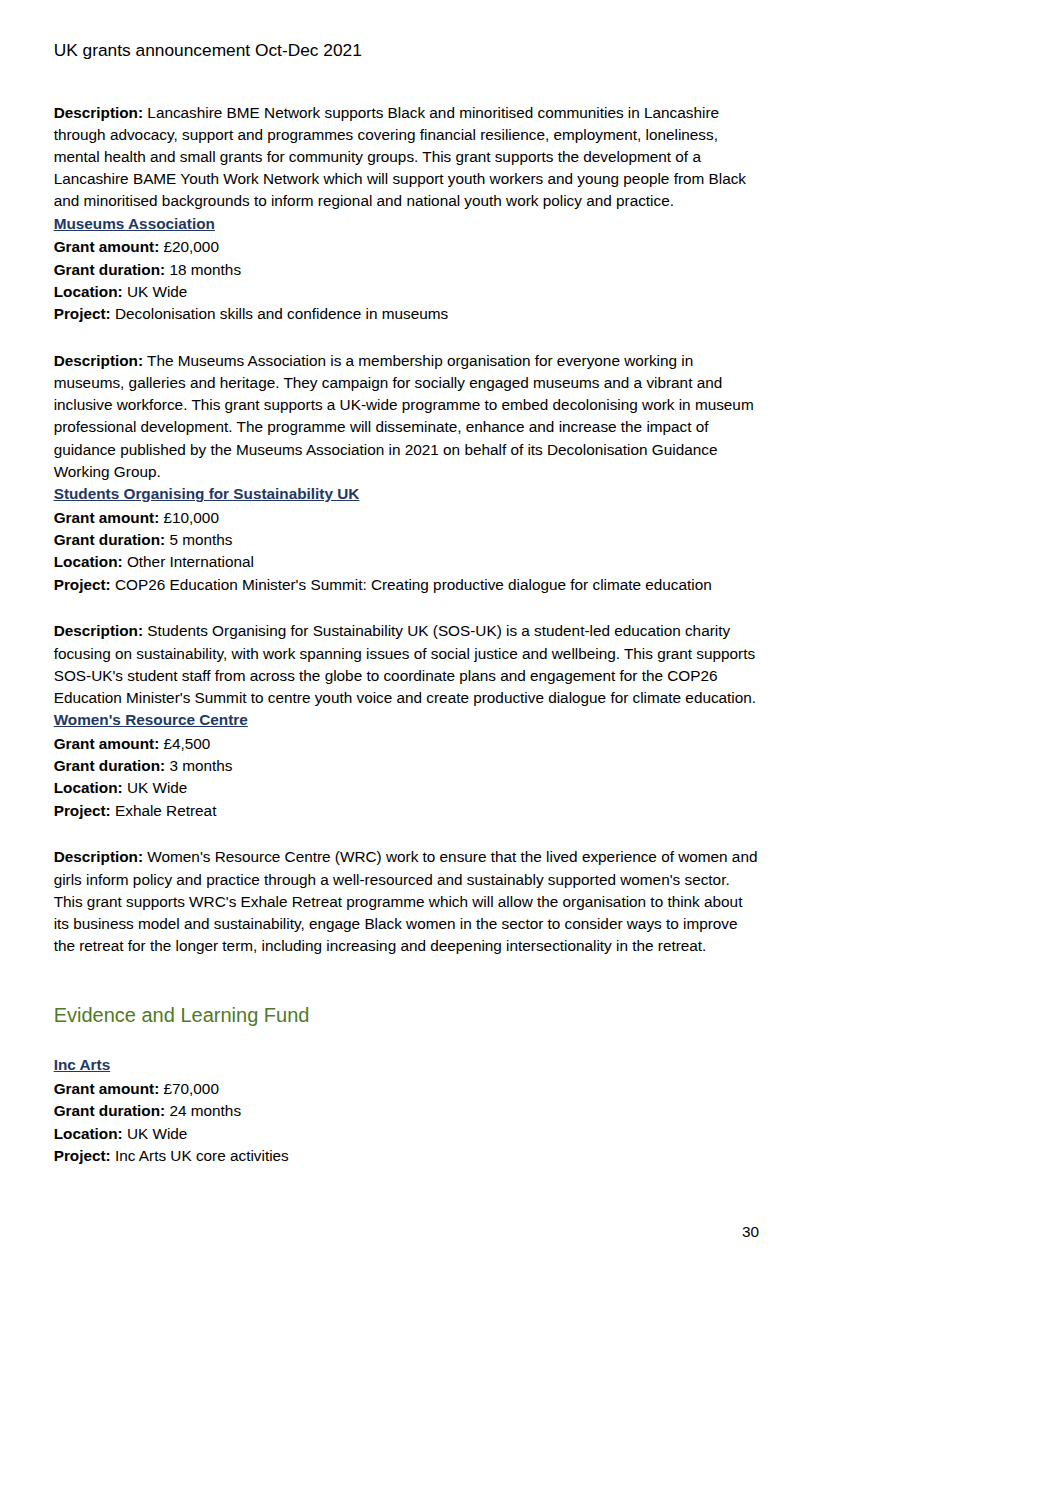UK grants announcement Oct-Dec 2021
Description: Lancashire BME Network supports Black and minoritised communities in Lancashire through advocacy, support and programmes covering financial resilience, employment, loneliness, mental health and small grants for community groups. This grant supports the development of a Lancashire BAME Youth Work Network which will support youth workers and young people from Black and minoritised backgrounds to inform regional and national youth work policy and practice.
Museums Association
Grant amount: £20,000
Grant duration: 18 months
Location: UK Wide
Project: Decolonisation skills and confidence in museums
Description: The Museums Association is a membership organisation for everyone working in museums, galleries and heritage. They campaign for socially engaged museums and a vibrant and inclusive workforce. This grant supports a UK-wide programme to embed decolonising work in museum professional development. The programme will disseminate, enhance and increase the impact of guidance published by the Museums Association in 2021 on behalf of its Decolonisation Guidance Working Group.
Students Organising for Sustainability UK
Grant amount: £10,000
Grant duration: 5 months
Location: Other International
Project: COP26 Education Minister's Summit: Creating productive dialogue for climate education
Description: Students Organising for Sustainability UK (SOS-UK) is a student-led education charity focusing on sustainability, with work spanning issues of social justice and wellbeing. This grant supports SOS-UK's student staff from across the globe to coordinate plans and engagement for the COP26 Education Minister's Summit to centre youth voice and create productive dialogue for climate education.
Women's Resource Centre
Grant amount: £4,500
Grant duration: 3 months
Location: UK Wide
Project: Exhale Retreat
Description: Women's Resource Centre (WRC) work to ensure that the lived experience of women and girls inform policy and practice through a well-resourced and sustainably supported women's sector. This grant supports WRC's Exhale Retreat programme which will allow the organisation to think about its business model and sustainability, engage Black women in the sector to consider ways to improve the retreat for the longer term, including increasing and deepening intersectionality in the retreat.
Evidence and Learning Fund
Inc Arts
Grant amount: £70,000
Grant duration: 24 months
Location: UK Wide
Project: Inc Arts UK core activities
30